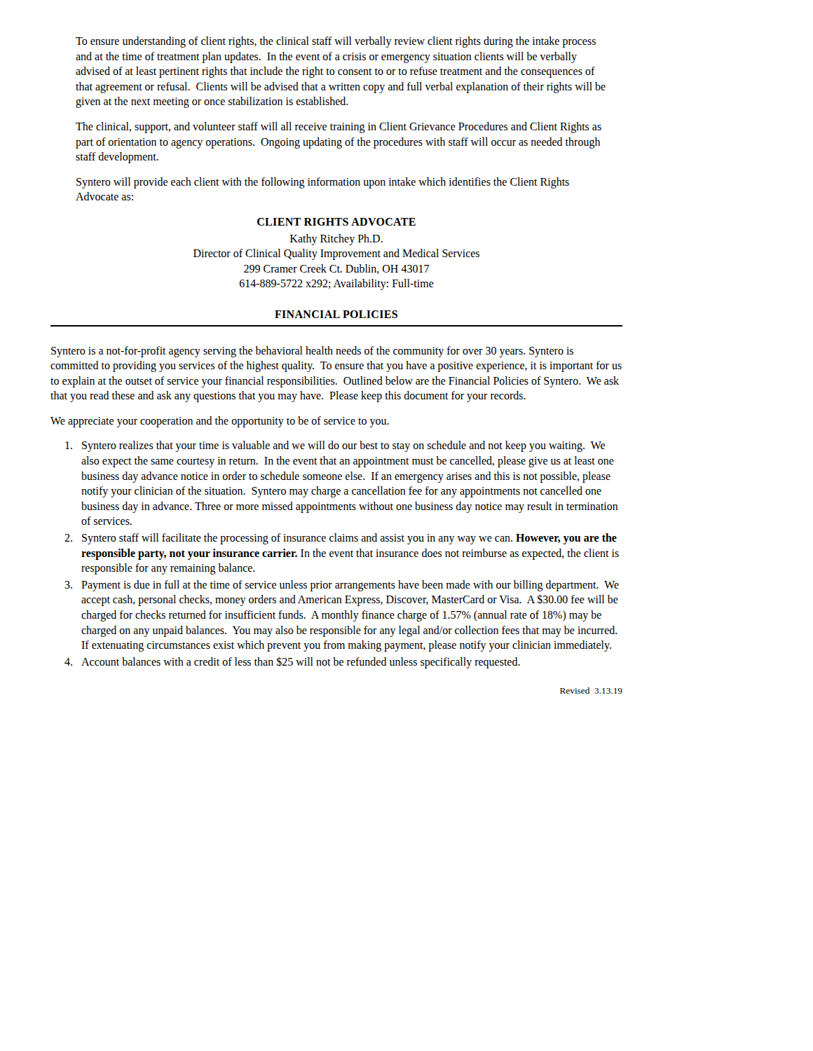To ensure understanding of client rights, the clinical staff will verbally review client rights during the intake process and at the time of treatment plan updates. In the event of a crisis or emergency situation clients will be verbally advised of at least pertinent rights that include the right to consent to or to refuse treatment and the consequences of that agreement or refusal. Clients will be advised that a written copy and full verbal explanation of their rights will be given at the next meeting or once stabilization is established.
The clinical, support, and volunteer staff will all receive training in Client Grievance Procedures and Client Rights as part of orientation to agency operations. Ongoing updating of the procedures with staff will occur as needed through staff development.
Syntero will provide each client with the following information upon intake which identifies the Client Rights Advocate as:
CLIENT RIGHTS ADVOCATE
Kathy Ritchey Ph.D.
Director of Clinical Quality Improvement and Medical Services
299 Cramer Creek Ct. Dublin, OH 43017
614-889-5722 x292; Availability: Full-time
FINANCIAL POLICIES
Syntero is a not-for-profit agency serving the behavioral health needs of the community for over 30 years. Syntero is committed to providing you services of the highest quality. To ensure that you have a positive experience, it is important for us to explain at the outset of service your financial responsibilities. Outlined below are the Financial Policies of Syntero. We ask that you read these and ask any questions that you may have. Please keep this document for your records.
We appreciate your cooperation and the opportunity to be of service to you.
Syntero realizes that your time is valuable and we will do our best to stay on schedule and not keep you waiting. We also expect the same courtesy in return. In the event that an appointment must be cancelled, please give us at least one business day advance notice in order to schedule someone else. If an emergency arises and this is not possible, please notify your clinician of the situation. Syntero may charge a cancellation fee for any appointments not cancelled one business day in advance. Three or more missed appointments without one business day notice may result in termination of services.
Syntero staff will facilitate the processing of insurance claims and assist you in any way we can. However, you are the responsible party, not your insurance carrier. In the event that insurance does not reimburse as expected, the client is responsible for any remaining balance.
Payment is due in full at the time of service unless prior arrangements have been made with our billing department. We accept cash, personal checks, money orders and American Express, Discover, MasterCard or Visa. A $30.00 fee will be charged for checks returned for insufficient funds. A monthly finance charge of 1.57% (annual rate of 18%) may be charged on any unpaid balances. You may also be responsible for any legal and/or collection fees that may be incurred. If extenuating circumstances exist which prevent you from making payment, please notify your clinician immediately.
Account balances with a credit of less than $25 will not be refunded unless specifically requested.
Revised 3.13.19